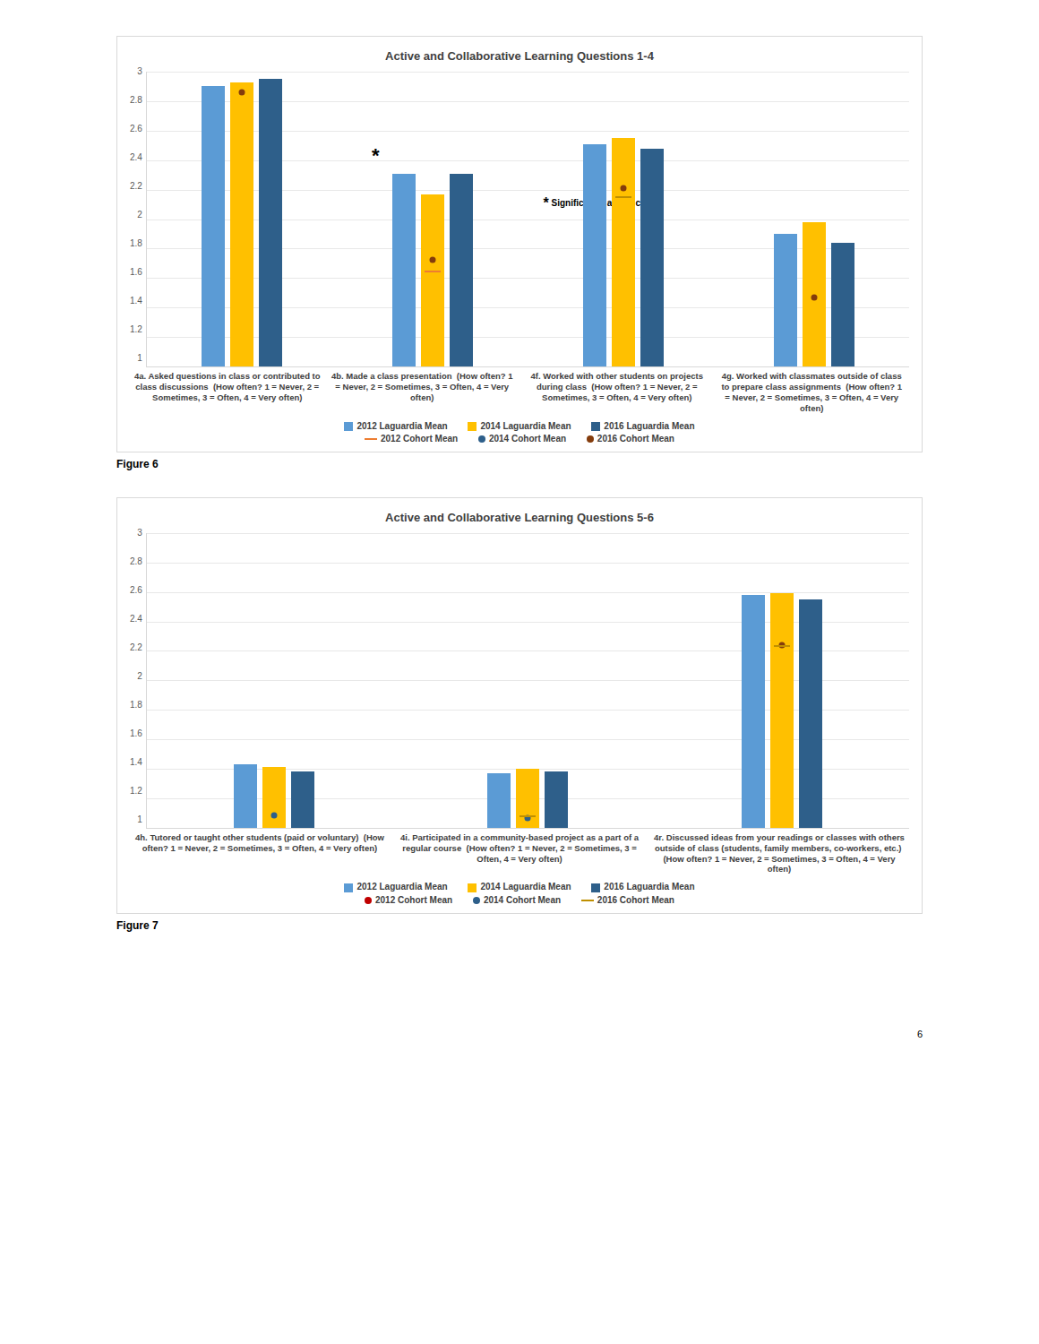Active and Collaborative Learning Questions 1-4
3 2.8 2.6 2.4 2.2 2 1.8 1.6 1.4 1.2 1
* Significantly above cohort
*
4a. Asked questions in class or contributed to class discussions (How often? 1 = Never, 2 = Sometimes, 3 = Often, 4 = Very often)
4b. Made a class presentation (How often? 1 = Never, 2 = Sometimes, 3 = Often, 4 = Very often)
4f. Worked with other students on projects during class (How often? 1 = Never, 2 = Sometimes, 3 = Often, 4 = Very often)
4g. Worked with classmates outside of class to prepare class assignments (How often? 1 = Never, 2 = Sometimes, 3 = Often, 4 = Very often)
2012 Laguardia Mean 2014 Laguardia Mean 2016 Laguardia Mean
2012 Cohort Mean 2014 Cohort Mean 2016 Cohort Mean
Figure 6
Active and Collaborative Learning Questions 5-6
3 2.8 2.6 2.4 2.2 2 1.8 1.6 1.4 1.2 1
4h. Tutored or taught other students (paid or voluntary) (How often? 1 = Never, 2 = Sometimes, 3 = Often, 4 = Very often)
4i. Participated in a community-based project as a part of a regular course (How often? 1 = Never, 2 = Sometimes, 3 = Often, 4 = Very often)
4r. Discussed ideas from your readings or classes with others outside of class (students, family members, co-workers, etc.) (How often? 1 = Never, 2 = Sometimes, 3 = Often, 4 = Very often)
2012 Laguardia Mean 2014 Laguardia Mean 2016 Laguardia Mean
2012 Cohort Mean 2014 Cohort Mean 2016 Cohort Mean
Figure 7
6